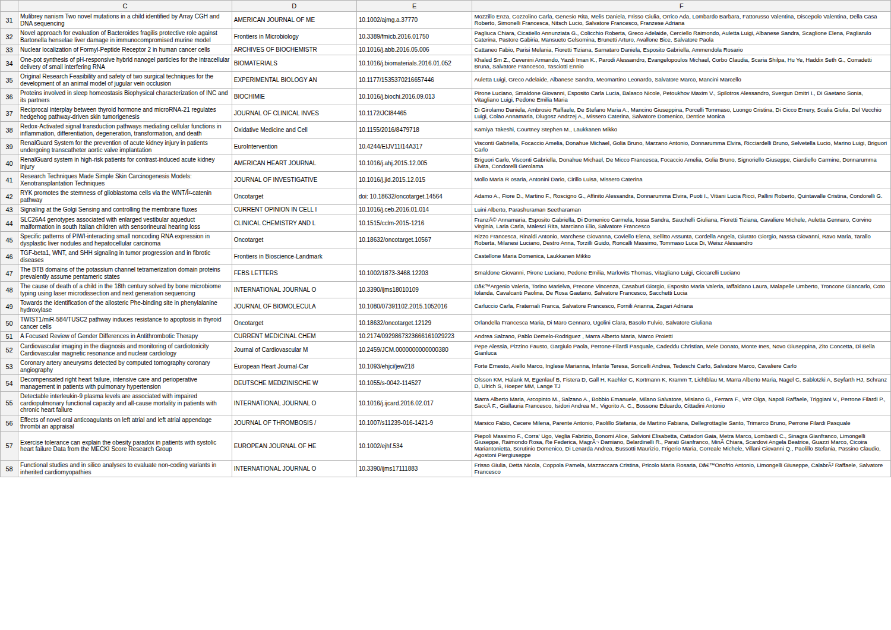| | C | D | E | F |
| --- | --- | --- | --- | --- |
| 31 | Mulibrey nanism Two novel mutations in a child identified by Array CGH and DNA sequencing | AMERICAN JOURNAL OF ME | 10.1002/ajmg.a.37770 | Mozzillo Enza, Cozzolino Carla, Genesio Rita, Melis Daniela, Frisso Giulia, Orrico Ada, Lombardo Barbara, Fattorusso Valentina, Discepolo Valentina, Della Casa Roberto, Simonelli Francesca, Nitsch Lucio, Salvatore Francesco, Franzese Adriana |
| 32 | Novel approach for evaluation of Bacteroides fragilis protective role against Bartonella henselae liver damage in immunocompromised murine model | Frontiers in Microbiology | 10.3389/fmicb.2016.01750 | Pagliuca Chiara, Cicatiello Annunziata G., Colicchio Roberta, Greco Adelaide, Cerciello Raimondo, Auletta Luigi, Albanese Sandra, Scaglione Elena, Pagliarulo Caterina, Pastore Gabiria, Mansueto Gelsomina, Brunetti Arturo, Avallone Bice, Salvatore Paola |
| 33 | Nuclear localization of Formyl-Peptide Receptor 2 in human cancer cells | ARCHIVES OF BIOCHEMISTR | 10.1016/j.abb.2016.05.006 | Cattaneo Fabio, Parisi Melania, Fioretti Tiziana, Sarnataro Daniela, Esposito Gabriella, Ammendola Rosario |
| 34 | One-pot synthesis of pH-responsive hybrid nanogel particles for the intracellular delivery of small interfering RNA | BIOMATERIALS | 10.1016/j.biomaterials.2016.01.052 | Khaled Sm Z., Cevenini Armando, Yazdi Iman K., Parodi Alessandro, Evangelopoulos Michael, Corbo Claudia, Scaria Shilpa, Hu Ye, Haddix Seth G., Corradetti Bruna, Salvatore Francesco, Tasciotti Ennio |
| 35 | Original Research Feasibility and safety of two surgical techniques for the development of an animal model of jugular vein occlusion | EXPERIMENTAL BIOLOGY AN | 10.1177/1535370216657446 | Auletta Luigi, Greco Adelaide, Albanese Sandra, Meomartino Leonardo, Salvatore Marco, Mancini Marcello |
| 36 | Proteins involved in sleep homeostasis Biophysical characterization of INC and its partners | BIOCHIMIE | 10.1016/j.biochi.2016.09.013 | Pirone Luciano, Smaldone Giovanni, Esposito Carla Lucia, Balasco Nicole, Petoukhov Maxim V., Spilotros Alessandro, Svergun Dmitri I., Di Gaetano Sonia, Vitagliano Luigi, Pedone Emilia Maria |
| 37 | Reciprocal interplay between thyroid hormone and microRNA-21 regulates hedgehog pathway-driven skin tumorigenesis | JOURNAL OF CLINICAL INVES | 10.1172/JCI84465 | Di Girolamo Daniela, Ambrosio Raffaele, De Stefano Maria A., Mancino Giuseppina, Porcelli Tommaso, Luongo Cristina, Di Cicco Emery, Scalia Giulia, Del Vecchio Luigi, Colao Annamaria, Dlugosz Andrzej A., Missero Caterina, Salvatore Domenico, Dentice Monica |
| 38 | Redox-Activated signal transduction pathways mediating cellular functions in inflammation, differentiation, degeneration, transformation, and death | Oxidative Medicine and Cell | 10.1155/2016/8479718 | Kamiya Takeshi, Courtney Stephen M., Laukkanen Mikko |
| 39 | RenalGuard System for the prevention of acute kidney injury in patients undergoing transcatheter aortic valve implantation | EuroIntervention | 10.4244/EIJV11I14A317 | Visconti Gabriella, Focaccio Amelia, Donahue Michael, Golia Bruno, Marzano Antonio, Donnarumma Elvira, Ricciardelli Bruno, Selvetella Lucio, Marino Luigi, Briguori Carlo |
| 40 | RenalGuard system in high-risk patients for contrast-induced acute kidney injury | AMERICAN HEART JOURNAL | 10.1016/j.ahj.2015.12.005 | Briguori Carlo, Visconti Gabriella, Donahue Michael, De Micco Francesca, Focaccio Amelia, Golia Bruno, Signoriello Giuseppe, Ciardiello Carmine, Donnarumma Elvira, Condorelli Gerolama |
| 41 | Research Techniques Made Simple Skin Carcinogenesis Models: Xenotransplantation Techniques | JOURNAL OF INVESTIGATIVE | 10.1016/j.jid.2015.12.015 | Mollo Maria R osaria, Antonini Dario, Cirillo Luisa, Missero Caterina |
| 42 | RYK promotes the stemness of glioblastoma cells via the WNT/Î²-catenin pathway | Oncotarget | doi: 10.18632/oncotarget.14564 | Adamo A., Fiore D., Martino F., Roscigno G., Affinito Alessandra, Donnarumma Elvira, Puoti I., Vitiani Lucia Ricci, Pallini Roberto, Quintavalle Cristina, Condorelli G. |
| 43 | Signaling at the Golgi Sensing and controlling the membrane fluxes | CURRENT OPINION IN CELL I | 10.1016/j.ceb.2016.01.014 | Luini Alberto, Parashuraman Seetharaman |
| 44 | SLC26A4 genotypes associated with enlarged vestibular aqueduct malformation in south Italian children with sensorineural hearing loss | CLINICAL CHEMISTRY AND L | 10.1515/cclm-2015-1216 | FranzÃ© Annamaria, Esposito Gabriella, Di Domenico Carmela, Iossa Sandra, Sauchelli Giuliana, Fioretti Tiziana, Cavaliere Michele, Auletta Gennaro, Corvino Virginia, Laria Carla, Malesci Rita, Marciano Elio, Salvatore Francesco |
| 45 | Specific patterns of PIWI-interacting small noncoding RNA expression in dysplastic liver nodules and hepatocellular carcinoma | Oncotarget | 10.18632/oncotarget.10567 | Rizzo Francesca, Rinaldi Antonio, Marchese Giovanna, Coviello Elena, Sellitto Assunta, Cordella Angela, Giurato Giorgio, Nassa Giovanni, Ravo Maria, Tarallo Roberta, Milanesi Luciano, Destro Anna, Torzilli Guido, Roncalli Massimo, Tommaso Luca Di, Weisz Alessandro |
| 46 | TGF-beta1, WNT, and SHH signaling in tumor progression and in fibrotic diseases | Frontiers in Bioscience-Landmark | | Castellone Maria Domenica, Laukkanen Mikko |
| 47 | The BTB domains of the potassium channel tetramerization domain proteins prevalently assume pentameric states | FEBS LETTERS | 10.1002/1873-3468.12203 | Smaldone Giovanni, Pirone Luciano, Pedone Emilia, Marlovits Thomas, Vitagliano Luigi, Ciccarelli Luciano |
| 48 | The cause of death of a child in the 18th century solved by bone microbiome typing using laser microdissection and next generation sequencing | INTERNATIONAL JOURNAL O | 10.3390/ijms18010109 | Dâ€™Argenio Valeria, Torino Marielva, Precone Vincenza, Casaburi Giorgio, Esposito Maria Valeria, Iaffaldano Laura, Malapelle Umberto, Troncone Giancarlo, Coto Iolanda, Cavalcanti Paolina, De Rosa Gaetano, Salvatore Francesco, Sacchetti Lucia |
| 49 | Towards the identification of the allosteric Phe-binding site in phenylalanine hydroxylase | JOURNAL OF BIOMOLECULA | 10.1080/07391102.2015.1052016 | Carluccio Carla, Fraternali Franca, Salvatore Francesco, Fornili Arianna, Zagari Adriana |
| 50 | TWIST1/miR-584/TUSC2 pathway induces resistance to apoptosis in thyroid cancer cells | Oncotarget | 10.18632/oncotarget.12129 | Orlandella Francesca Maria, Di Maro Gennaro, Ugolini Clara, Basolo Fulvio, Salvatore Giuliana |
| 51 | A Focused Review of Gender Differences in Antithrombotic Therapy | CURRENT MEDICINAL CHEM | 10.2174/0929867323666161029223 | Andrea Salzano, Pablo Demelo-Rodriguez , Marra Alberto Maria, Marco Proietti |
| 52 | Cardiovascular imaging in the diagnosis and monitoring of cardiotoxicity Cardiovascular magnetic resonance and nuclear cardiology | Journal of Cardiovascular M | 10.2459/JCM.0000000000000380 | Pepe Alessia, Pizzino Fausto, Gargiulo Paola, Perrone-Filardi Pasquale, Cadeddu Christian, Mele Donato, Monte Ines, Novo Giuseppina, Zito Concetta, Di Bella Gianluca |
| 53 | Coronary artery aneurysms detected by computed tomography coronary angiography | European Heart Journal-Car | 10.1093/ehjci/jew218 | Forte Ernesto, Aiello Marco, Inglese Marianna, Infante Teresa, Soricelli Andrea, Tedeschi Carlo, Salvatore Marco, Cavaliere Carlo |
| 54 | Decompensated right heart failure, intensive care and perioperative management in patients with pulmonary hypertension | DEUTSCHE MEDIZINISCHE W | 10.1055/s-0042-114527 | Olsson KM, Halank M, Egenlauf B, Fistera D, Gall H, Kaehler C, Kortmann K, Kramm T, Lichtblau M, Marra Alberto Maria, Nagel C, Sablotzki A, Seyfarth HJ, Schranz D, Ulrich S, Hoeper MM, Lange TJ |
| 55 | Detectable interleukin-9 plasma levels are associated with impaired cardiopulmonary functional capacity and all-cause mortality in patients with chronic heart failure | INTERNATIONAL JOURNAL O | 10.1016/j.ijcard.2016.02.017 | Marra Alberto Maria, Arcopinto M., Salzano A., Bobbio Emanuele, Milano Salvatore, Misiano G., Ferrara F., Vriz Olga, Napoli Raffaele, Triggiani V., Perrone Filardi P., SaccÃ F., Giallauria Francesco, Isidori Andrea M., Vigorito A. C., Bossone Eduardo, Cittadini Antonio |
| 56 | Effects of novel oral anticoagulants on left atrial and left atrial appendage thrombi an appraisal | JOURNAL OF THROMBOSIS / | 10.1007/s11239-016-1421-9 | Marsico Fabio, Cecere Milena, Parente Antonio, Paolillo Stefania, de Martino Fabiana, Dellegrottaglie Santo, Trimarco Bruno, Perrone Filardi Pasquale |
| 57 | Exercise tolerance can explain the obesity paradox in patients with systolic heart failure Data from the MECKI Score Research Group | EUROPEAN JOURNAL OF HE | 10.1002/ejhf.534 | Piepoli Massimo F., Corra' Ugo, Veglia Fabrizio, Bonomi Alice, Salvioni Elisabetta, Cattadori Gaia, Metra Marco, Lombardi C., Sinagra Gianfranco, Limongelli Giuseppe, Raimondo Rosa, Re Federica, MagrÃ¬ Damiano, Belardinelli R., Parati Gianfranco, MinÃ Chiara, Scardovi Angela Beatrice, Guazzi Marco, Cicoira Mariantonietta, Scrutinio Domenico, Di Lenarda Andrea, Bussotti Maurizio, Frigerio Maria, Correale Michele, Villani Giovanni Q., Paolillo Stefania, Passino Claudio, Agostoni Piergiuseppe |
| 58 | Functional studies and in silico analyses to evaluate non-coding variants in inherited cardiomyopathies | INTERNATIONAL JOURNAL O | 10.3390/ijms17111883 | Frisso Giulia, Detta Nicola, Coppola Pamela, Mazzaccara Cristina, Pricolo Maria Rosaria, Dâ€™Onofrio Antonio, Limongelli Giuseppe, CalabrÃ² Raffaele, Salvatore Francesco |